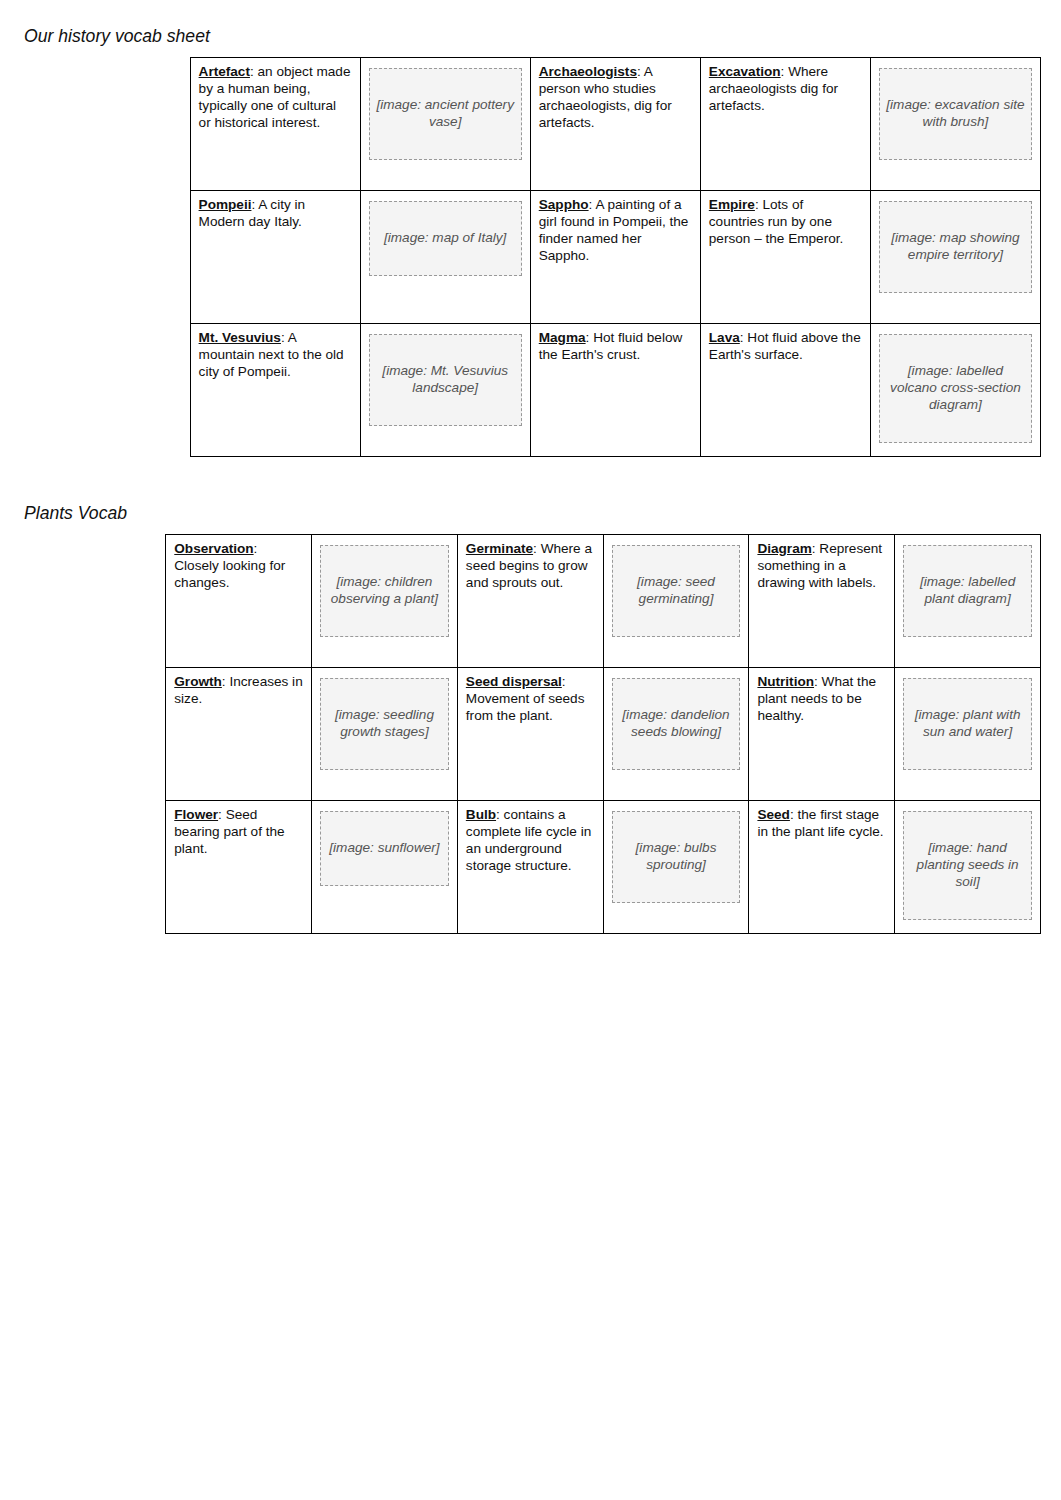Our history vocab sheet
| | Artefact : an object made by a human being, typically one of cultural or historical interest. | [image: ancient pottery vase] | Archaeologists : A person who studies archaeologists, dig for artefacts. | Excavation : Where archaeologists dig for artefacts. | [image: excavation site with brush] |
| | Pompeii : A city in Modern day Italy. | [image: map of Italy] | Sappho : A painting of a girl found in Pompeii, the finder named her Sappho. | Empire : Lots of countries run by one person – the Emperor. | [image: map showing empire territory] |
| | Mt. Vesuvius : A mountain next to the old city of Pompeii. | [image: Mt. Vesuvius landscape] | Magma : Hot fluid below the Earth's crust. | Lava : Hot fluid above the Earth's surface. | [image: labelled volcano cross-section diagram] |
Plants Vocab
| | Observation : Closely looking for changes. | [image: children observing a plant] | Germinate : Where a seed begins to grow and sprouts out. | [image: seed germinating] | Diagram : Represent something in a drawing with labels. | [image: labelled plant diagram] |
| | Growth : Increases in size. | [image: seedling growth stages] | Seed dispersal : Movement of seeds from the plant. | [image: dandelion seeds blowing] | Nutrition : What the plant needs to be healthy. | [image: plant with sun and water] |
| | Flower : Seed bearing part of the plant. | [image: sunflower] | Bulb : contains a complete life cycle in an underground storage structure. | [image: bulbs sprouting] | Seed : the first stage in the plant life cycle. | [image: hand planting seeds in soil] |